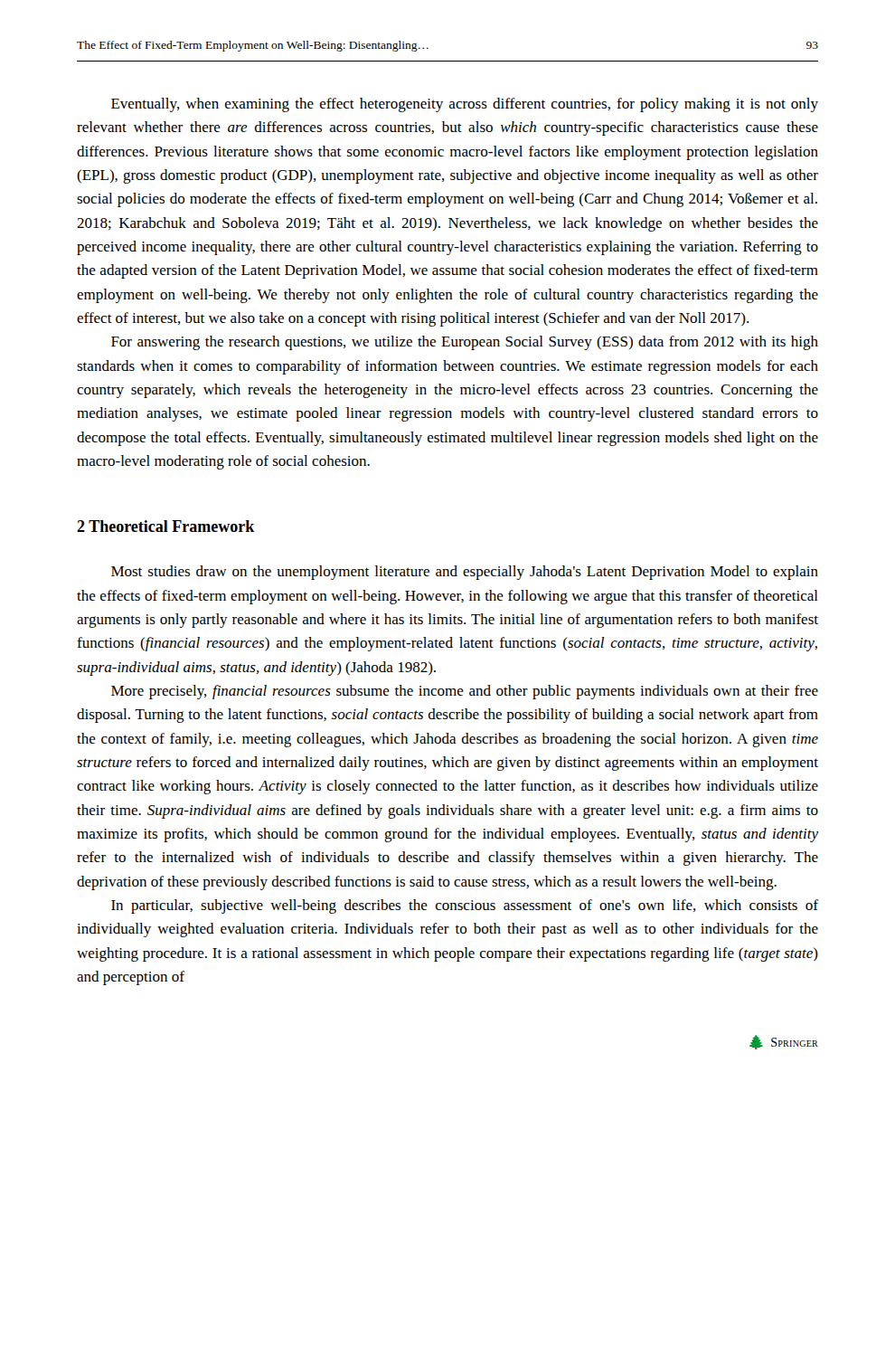The Effect of Fixed-Term Employment on Well-Being: Disentangling… 93
Eventually, when examining the effect heterogeneity across different countries, for policy making it is not only relevant whether there are differences across countries, but also which country-specific characteristics cause these differences. Previous literature shows that some economic macro-level factors like employment protection legislation (EPL), gross domestic product (GDP), unemployment rate, subjective and objective income inequality as well as other social policies do moderate the effects of fixed-term employment on well-being (Carr and Chung 2014; Voßemer et al. 2018; Karabchuk and Soboleva 2019; Täht et al. 2019). Nevertheless, we lack knowledge on whether besides the perceived income inequality, there are other cultural country-level characteristics explaining the variation. Referring to the adapted version of the Latent Deprivation Model, we assume that social cohesion moderates the effect of fixed-term employment on well-being. We thereby not only enlighten the role of cultural country characteristics regarding the effect of interest, but we also take on a concept with rising political interest (Schiefer and van der Noll 2017).
For answering the research questions, we utilize the European Social Survey (ESS) data from 2012 with its high standards when it comes to comparability of information between countries. We estimate regression models for each country separately, which reveals the heterogeneity in the micro-level effects across 23 countries. Concerning the mediation analyses, we estimate pooled linear regression models with country-level clustered standard errors to decompose the total effects. Eventually, simultaneously estimated multilevel linear regression models shed light on the macro-level moderating role of social cohesion.
2 Theoretical Framework
Most studies draw on the unemployment literature and especially Jahoda's Latent Deprivation Model to explain the effects of fixed-term employment on well-being. However, in the following we argue that this transfer of theoretical arguments is only partly reasonable and where it has its limits. The initial line of argumentation refers to both manifest functions (financial resources) and the employment-related latent functions (social contacts, time structure, activity, supra-individual aims, status, and identity) (Jahoda 1982).
More precisely, financial resources subsume the income and other public payments individuals own at their free disposal. Turning to the latent functions, social contacts describe the possibility of building a social network apart from the context of family, i.e. meeting colleagues, which Jahoda describes as broadening the social horizon. A given time structure refers to forced and internalized daily routines, which are given by distinct agreements within an employment contract like working hours. Activity is closely connected to the latter function, as it describes how individuals utilize their time. Supra-individual aims are defined by goals individuals share with a greater level unit: e.g. a firm aims to maximize its profits, which should be common ground for the individual employees. Eventually, status and identity refer to the internalized wish of individuals to describe and classify themselves within a given hierarchy. The deprivation of these previously described functions is said to cause stress, which as a result lowers the well-being.
In particular, subjective well-being describes the conscious assessment of one's own life, which consists of individually weighted evaluation criteria. Individuals refer to both their past as well as to other individuals for the weighting procedure. It is a rational assessment in which people compare their expectations regarding life (target state) and perception of
🌲 Springer